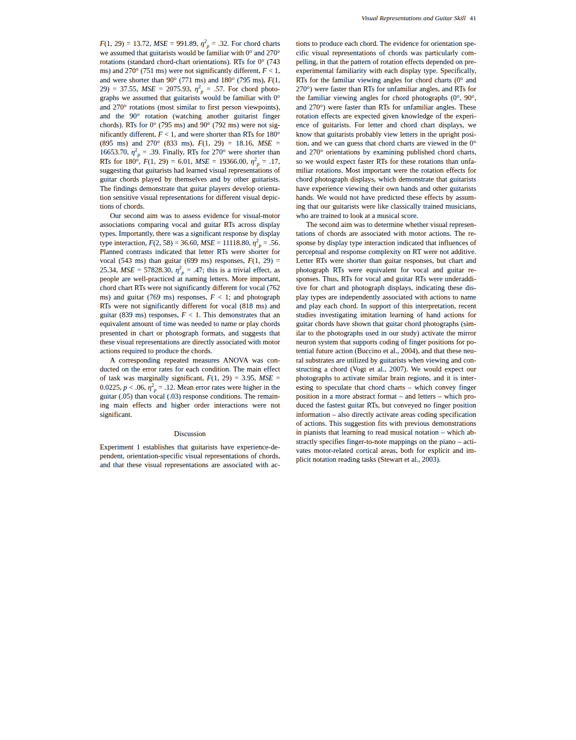Visual Representations and Guitar Skill41
F(1, 29) = 13.72, MSE = 991.89, η2p = .32. For chord charts we assumed that guitarists would be familiar with 0° and 270° rotations (standard chord-chart orientations). RTs for 0° (743 ms) and 270° (751 ms) were not significantly different, F < 1, and were shorter than 90° (771 ms) and 180° (795 ms), F(1, 29) = 37.55, MSE = 2075.93, η2p = .57. For chord photographs we assumed that guitarists would be familiar with 0° and 270° rotations (most similar to first person viewpoints), and the 90° rotation (watching another guitarist finger chords). RTs for 0° (795 ms) and 90° (792 ms) were not significantly different, F < 1, and were shorter than RTs for 180° (895 ms) and 270° (833 ms), F(1, 29) = 18.16, MSE = 16653.70, η2p = .39. Finally, RTs for 270° were shorter than RTs for 180°, F(1, 29) = 6.01, MSE = 19366.00, η2p = .17, suggesting that guitarists had learned visual representations of guitar chords played by themselves and by other guitarists. The findings demonstrate that guitar players develop orientation sensitive visual representations for different visual depictions of chords.
Our second aim was to assess evidence for visual-motor associations comparing vocal and guitar RTs across display types. Importantly, there was a significant response by display type interaction, F(2, 58) = 36.60, MSE = 11118.80, η2p = .56. Planned contrasts indicated that letter RTs were shorter for vocal (543 ms) than guitar (699 ms) responses, F(1, 29) = 25.34, MSE = 57828.30, η2p = .47; this is a trivial effect, as people are well-practiced at naming letters. More important, chord chart RTs were not significantly different for vocal (762 ms) and guitar (769 ms) responses, F < 1; and photograph RTs were not significantly different for vocal (818 ms) and guitar (839 ms) responses, F < 1. This demonstrates that an equivalent amount of time was needed to name or play chords presented in chart or photograph formats, and suggests that these visual representations are directly associated with motor actions required to produce the chords.
A corresponding repeated measures ANOVA was conducted on the error rates for each condition. The main effect of task was marginally significant, F(1, 29) = 3.95, MSE = 0.0225, p < .06, η2p = .12. Mean error rates were higher in the guitar (.05) than vocal (.03) response conditions. The remaining main effects and higher order interactions were not significant.
Discussion
Experiment 1 establishes that guitarists have experience-dependent, orientation-specific visual representations of chords, and that these visual representations are associated with actions to produce each chord. The evidence for orientation specific visual representations of chords was particularly compelling, in that the pattern of rotation effects depended on pre-experimental familiarity with each display type. Specifically, RTs for the familiar viewing angles for chord charts (0° and 270°) were faster than RTs for unfamiliar angles, and RTs for the familiar viewing angles for chord photographs (0°, 90°, and 270°) were faster than RTs for unfamiliar angles. These rotation effects are expected given knowledge of the experience of guitarists. For letter and chord chart displays, we know that guitarists probably view letters in the upright position, and we can guess that chord charts are viewed in the 0° and 270° orientations by examining published chord charts, so we would expect faster RTs for these rotations than unfamiliar rotations. Most important were the rotation effects for chord photograph displays, which demonstrate that guitarists have experience viewing their own hands and other guitarists hands. We would not have predicted these effects by assuming that our guitarists were like classically trained musicians, who are trained to look at a musical score.
The second aim was to determine whether visual representations of chords are associated with motor actions. The response by display type interaction indicated that influences of perceptual and response complexity on RT were not additive. Letter RTs were shorter than guitar responses, but chart and photograph RTs were equivalent for vocal and guitar responses. Thus, RTs for vocal and guitar RTs were underadditive for chart and photograph displays, indicating these display types are independently associated with actions to name and play each chord. In support of this interpretation, recent studies investigating imitation learning of hand actions for guitar chords have shown that guitar chord photographs (similar to the photographs used in our study) activate the mirror neuron system that supports coding of finger positions for potential future action (Buccino et al., 2004), and that these neural substrates are utilized by guitarists when viewing and constructing a chord (Vogt et al., 2007). We would expect our photographs to activate similar brain regions, and it is interesting to speculate that chord charts – which convey finger position in a more abstract format – and letters – which produced the fastest guitar RTs, but conveyed no finger position information – also directly activate areas coding specification of actions. This suggestion fits with previous demonstrations in pianists that learning to read musical notation – which abstractly specifies finger-to-note mappings on the piano – activates motor-related cortical areas, both for explicit and implicit notation reading tasks (Stewart et al., 2003).